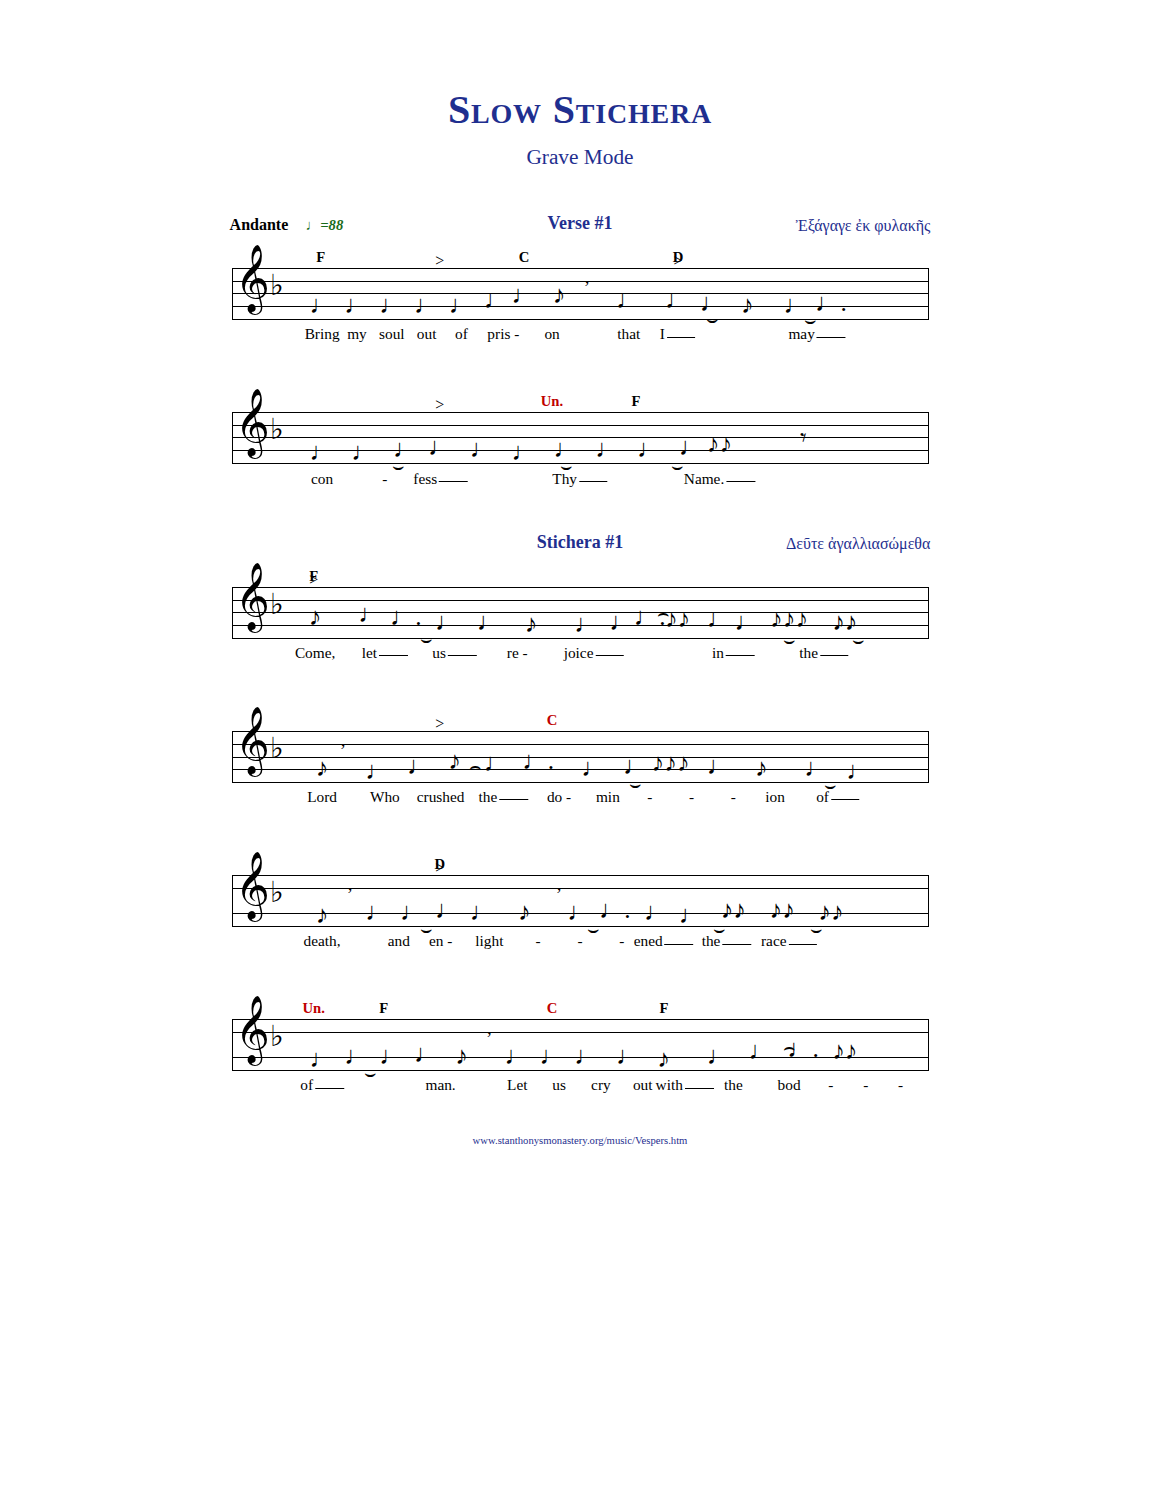Slow Stichera
Grave Mode
Andante♩=88 Verse #1 Ἐξάγαγε ἐκ φυλακῆς
F > C D >
𝄞 ♭
♩ ♩ ♩ ♩ ♩ ♩ ♩ ♪ , ♩ ♩ ♩ ♪ ⌣ ♩ ♩. ⌣
Bring my soul out of pris - on that I may
> Un. F
𝄞 ♭
♩ ♩ ♩ ♩ ♩ ⌣ ♩ ♩ ♩ ⌣ ♩ ♩ ♪♪ ⌣ 𝄾
con - fess Thy Name.
Stichera #1 Δεῦτε ἀγαλλιασώμεθα
F >
𝄞 ♭
♪ ♩ ♩. ♩ ♩ ⌣ ♪ ♩ ♩ ♩. ♪♪ ♩ ♩ ⌢ ♪♪♪ ♪♪ ⌣ ⌣
Come, let us re - joice in the
> C
𝄞 ♭
, ♪ ♩ ♩ ♪ ♩ ⌢ ♩. ♩ ♩ ♪♪♪ ⌣ ♩ ♪ ♩ ♩ ⌣
Lord Who crushed the do - min - - - ion of
D >
𝄞 ♭
, ♪ ♩ ♩ ♩ ♩ ⌣ ♪ , ♩ ♩. ⌣ ♩ ♩ ♪♪ ♪♪ ♪♪ ⌣ ⌣
death, and en - light - - - ened the race
Un. F C F
𝄞 ♭
♩ ♩ ♩ ♩ ⌣ ♪ , ♩ ♩ ♩ ♩ ♪ ♩ ♩ ♩. ♪♪ ⌢
of man. Let us cry out with the bod - - -
www.stanthonysmonastery.org/music/Vespers.htm